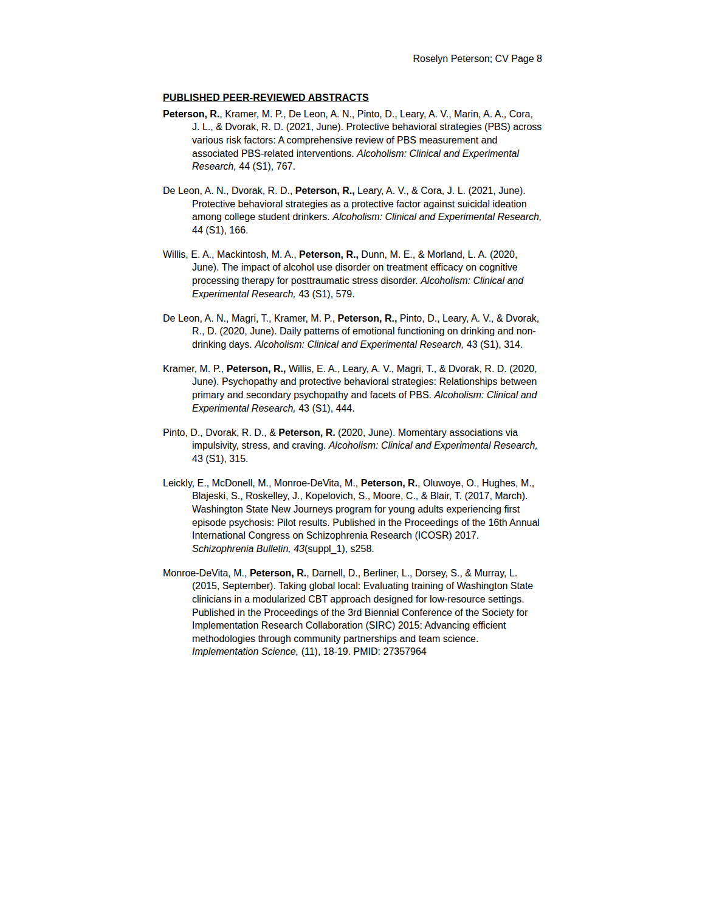Roselyn Peterson; CV Page 8
PUBLISHED PEER-REVIEWED ABSTRACTS
Peterson, R., Kramer, M. P., De Leon, A. N., Pinto, D., Leary, A. V., Marin, A. A., Cora, J. L., & Dvorak, R. D. (2021, June). Protective behavioral strategies (PBS) across various risk factors: A comprehensive review of PBS measurement and associated PBS-related interventions. Alcoholism: Clinical and Experimental Research, 44 (S1), 767.
De Leon, A. N., Dvorak, R. D., Peterson, R., Leary, A. V., & Cora, J. L. (2021, June). Protective behavioral strategies as a protective factor against suicidal ideation among college student drinkers. Alcoholism: Clinical and Experimental Research, 44 (S1), 166.
Willis, E. A., Mackintosh, M. A., Peterson, R., Dunn, M. E., & Morland, L. A. (2020, June). The impact of alcohol use disorder on treatment efficacy on cognitive processing therapy for posttraumatic stress disorder. Alcoholism: Clinical and Experimental Research, 43 (S1), 579.
De Leon, A. N., Magri, T., Kramer, M. P., Peterson, R., Pinto, D., Leary, A. V., & Dvorak, R., D. (2020, June). Daily patterns of emotional functioning on drinking and non-drinking days. Alcoholism: Clinical and Experimental Research, 43 (S1), 314.
Kramer, M. P., Peterson, R., Willis, E. A., Leary, A. V., Magri, T., & Dvorak, R. D. (2020, June). Psychopathy and protective behavioral strategies: Relationships between primary and secondary psychopathy and facets of PBS. Alcoholism: Clinical and Experimental Research, 43 (S1), 444.
Pinto, D., Dvorak, R. D., & Peterson, R. (2020, June). Momentary associations via impulsivity, stress, and craving. Alcoholism: Clinical and Experimental Research, 43 (S1), 315.
Leickly, E., McDonell, M., Monroe-DeVita, M., Peterson, R., Oluwoye, O., Hughes, M., Blajeski, S., Roskelley, J., Kopelovich, S., Moore, C., & Blair, T. (2017, March). Washington State New Journeys program for young adults experiencing first episode psychosis: Pilot results. Published in the Proceedings of the 16th Annual International Congress on Schizophrenia Research (ICOSR) 2017. Schizophrenia Bulletin, 43(suppl_1), s258.
Monroe-DeVita, M., Peterson, R., Darnell, D., Berliner, L., Dorsey, S., & Murray, L. (2015, September). Taking global local: Evaluating training of Washington State clinicians in a modularized CBT approach designed for low-resource settings. Published in the Proceedings of the 3rd Biennial Conference of the Society for Implementation Research Collaboration (SIRC) 2015: Advancing efficient methodologies through community partnerships and team science. Implementation Science, (11), 18-19. PMID: 27357964